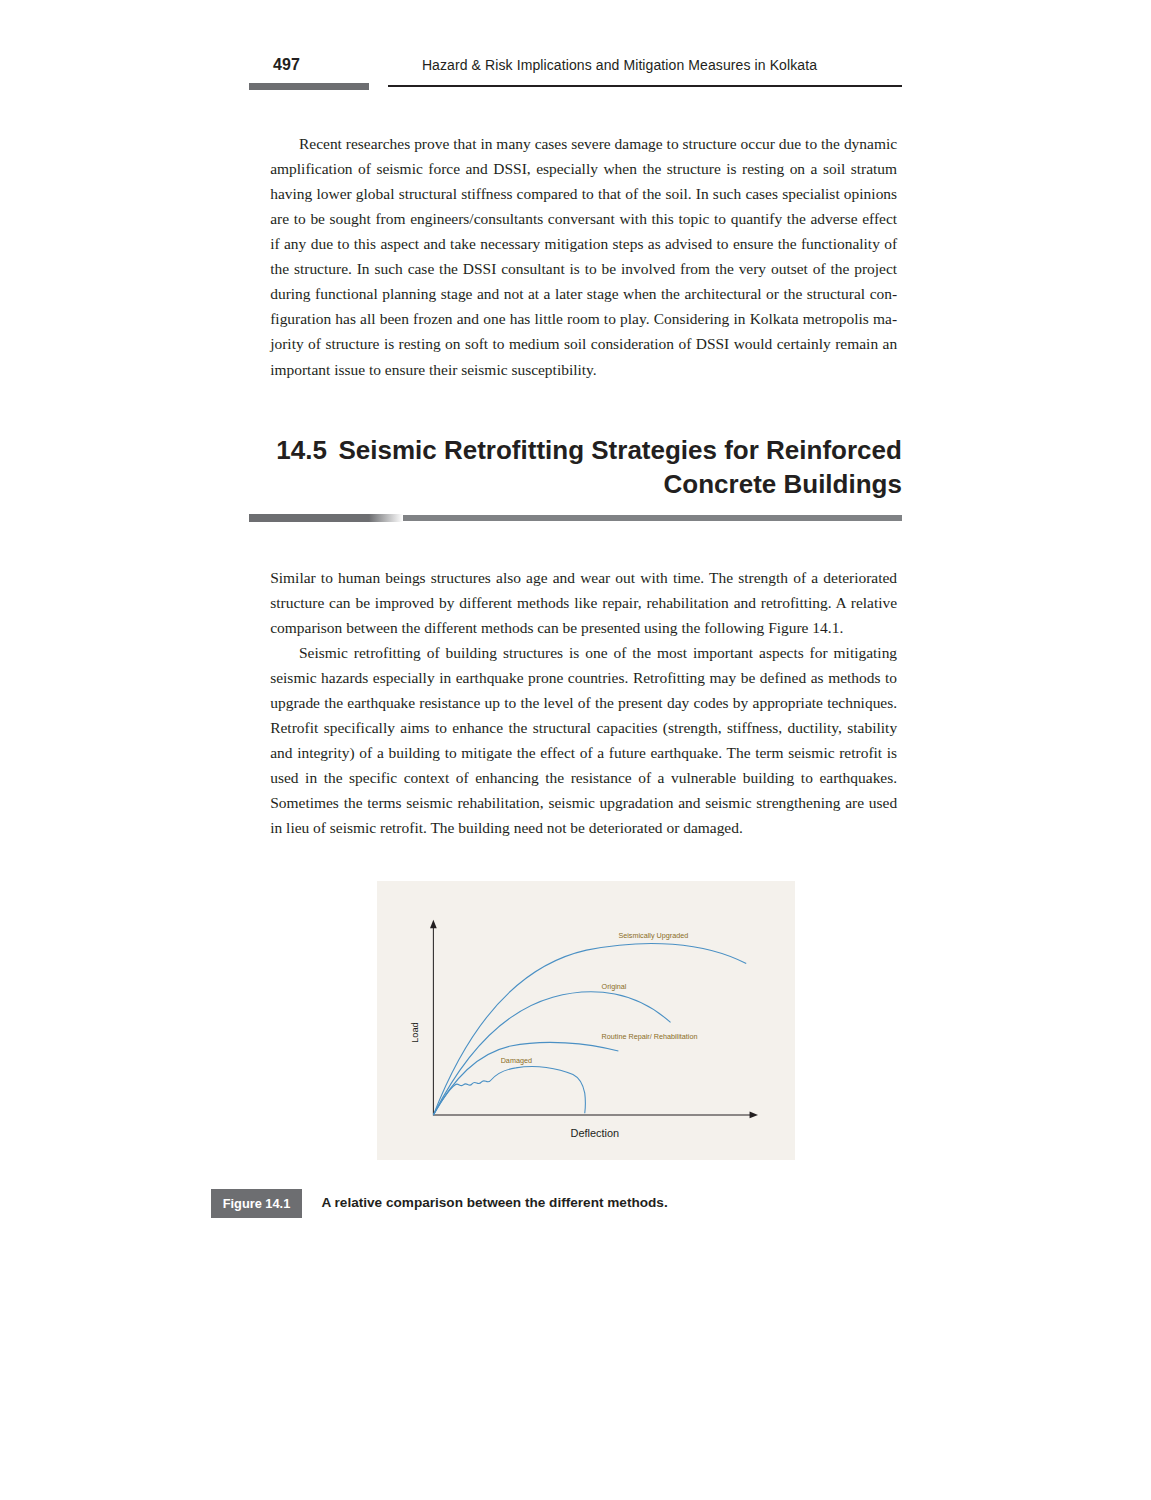497 Hazard & Risk Implications and Mitigation Measures in Kolkata
Recent researches prove that in many cases severe damage to structure occur due to the dynamic amplification of seismic force and DSSI, especially when the structure is resting on a soil stratum having lower global structural stiffness compared to that of the soil. In such cases specialist opinions are to be sought from engineers/consultants conversant with this topic to quantify the adverse effect if any due to this aspect and take necessary mitigation steps as advised to ensure the functionality of the structure. In such case the DSSI consultant is to be involved from the very outset of the project during functional planning stage and not at a later stage when the architectural or the structural configuration has all been frozen and one has little room to play. Considering in Kolkata metropolis majority of structure is resting on soft to medium soil consideration of DSSI would certainly remain an important issue to ensure their seismic susceptibility.
14.5 Seismic Retrofitting Strategies for Reinforced Concrete Buildings
Similar to human beings structures also age and wear out with time. The strength of a deteriorated structure can be improved by different methods like repair, rehabilitation and retrofitting. A relative comparison between the different methods can be presented using the following Figure 14.1.
Seismic retrofitting of building structures is one of the most important aspects for mitigating seismic hazards especially in earthquake prone countries. Retrofitting may be defined as methods to upgrade the earthquake resistance up to the level of the present day codes by appropriate techniques. Retrofit specifically aims to enhance the structural capacities (strength, stiffness, ductility, stability and integrity) of a building to mitigate the effect of a future earthquake. The term seismic retrofit is used in the specific context of enhancing the resistance of a vulnerable building to earthquakes. Sometimes the terms seismic rehabilitation, seismic upgradation and seismic strengthening are used in lieu of seismic retrofit. The building need not be deteriorated or damaged.
Seismically Upgraded Original Routine Repair/ Rehabilitation Damaged Load Deflection
Figure 14.1 A relative comparison between the different methods.